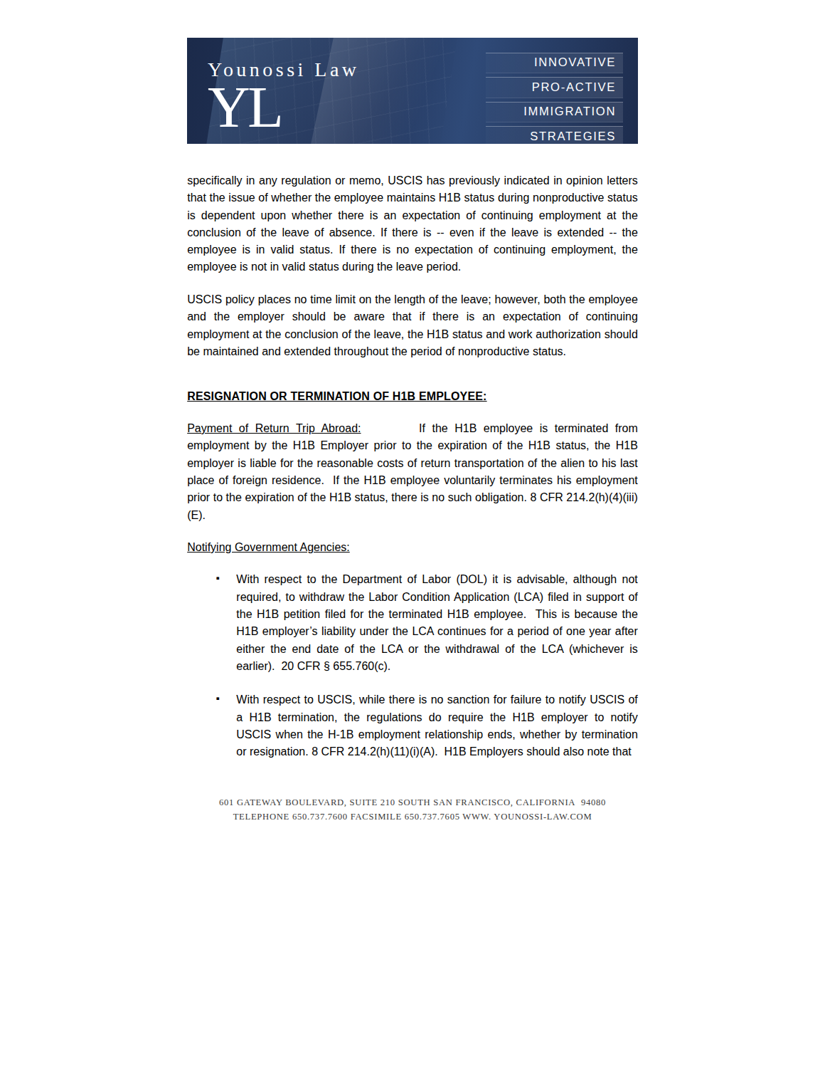Younossi Law
YL
INNOVATIVE
PRO-ACTIVE
IMMIGRATION
STRATEGIES
specifically in any regulation or memo, USCIS has previously indicated in opinion letters that the issue of whether the employee maintains H1B status during nonproductive status is dependent upon whether there is an expectation of continuing employment at the conclusion of the leave of absence. If there is -- even if the leave is extended -- the employee is in valid status. If there is no expectation of continuing employment, the employee is not in valid status during the leave period.
USCIS policy places no time limit on the length of the leave; however, both the employee and the employer should be aware that if there is an expectation of continuing employment at the conclusion of the leave, the H1B status and work authorization should be maintained and extended throughout the period of nonproductive status.
Resignation or Termination of H1B Employee:
Payment of Return Trip Abroad: If the H1B employee is terminated from employment by the H1B Employer prior to the expiration of the H1B status, the H1B employer is liable for the reasonable costs of return transportation of the alien to his last place of foreign residence. If the H1B employee voluntarily terminates his employment prior to the expiration of the H1B status, there is no such obligation. 8 CFR 214.2(h)(4)(iii)(E).
Notifying Government Agencies:
With respect to the Department of Labor (DOL) it is advisable, although not required, to withdraw the Labor Condition Application (LCA) filed in support of the H1B petition filed for the terminated H1B employee. This is because the H1B employer’s liability under the LCA continues for a period of one year after either the end date of the LCA or the withdrawal of the LCA (whichever is earlier). 20 CFR § 655.760(c).
With respect to USCIS, while there is no sanction for failure to notify USCIS of a H1B termination, the regulations do require the H1B employer to notify USCIS when the H-1B employment relationship ends, whether by termination or resignation. 8 CFR 214.2(h)(11)(i)(A). H1B Employers should also note that
601 GATEWAY BOULEVARD, SUITE 210 SOUTH SAN FRANCISCO, CALIFORNIA 94080
TELEPHONE 650.737.7600 FACSIMILE 650.737.7605 WWW. YOUNOSSI-LAW.COM